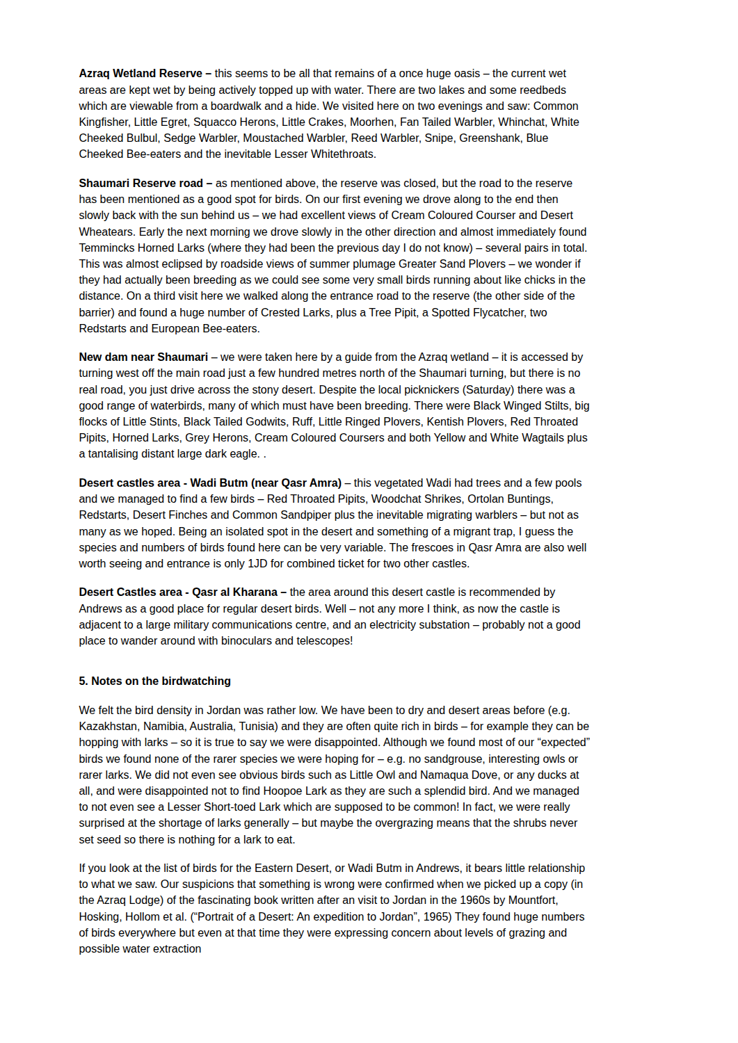Azraq Wetland Reserve – this seems to be all that remains of a once huge oasis – the current wet areas are kept wet by being actively topped up with water. There are two lakes and some reedbeds which are viewable from a boardwalk and a hide. We visited here on two evenings and saw: Common Kingfisher, Little Egret, Squacco Herons, Little Crakes, Moorhen, Fan Tailed Warbler, Whinchat, White Cheeked Bulbul, Sedge Warbler, Moustached Warbler, Reed Warbler, Snipe, Greenshank, Blue Cheeked Bee-eaters and the inevitable Lesser Whitethroats.
Shaumari Reserve road – as mentioned above, the reserve was closed, but the road to the reserve has been mentioned as a good spot for birds. On our first evening we drove along to the end then slowly back with the sun behind us – we had excellent views of Cream Coloured Courser and Desert Wheatears. Early the next morning we drove slowly in the other direction and almost immediately found Temmincks Horned Larks (where they had been the previous day I do not know) – several pairs in total. This was almost eclipsed by roadside views of summer plumage Greater Sand Plovers – we wonder if they had actually been breeding as we could see some very small birds running about like chicks in the distance. On a third visit here we walked along the entrance road to the reserve (the other side of the barrier) and found a huge number of Crested Larks, plus a Tree Pipit, a Spotted Flycatcher, two Redstarts and European Bee-eaters.
New dam near Shaumari – we were taken here by a guide from the Azraq wetland – it is accessed by turning west off the main road just a few hundred metres north of the Shaumari turning, but there is no real road, you just drive across the stony desert. Despite the local picknickers (Saturday) there was a good range of waterbirds, many of which must have been breeding. There were Black Winged Stilts, big flocks of Little Stints, Black Tailed Godwits, Ruff, Little Ringed Plovers, Kentish Plovers, Red Throated Pipits, Horned Larks, Grey Herons, Cream Coloured Coursers and both Yellow and White Wagtails plus a tantalising distant large dark eagle. .
Desert castles area - Wadi Butm (near Qasr Amra) – this vegetated Wadi had trees and a few pools and we managed to find a few birds – Red Throated Pipits, Woodchat Shrikes, Ortolan Buntings, Redstarts, Desert Finches and Common Sandpiper plus the inevitable migrating warblers – but not as many as we hoped. Being an isolated spot in the desert and something of a migrant trap, I guess the species and numbers of birds found here can be very variable. The frescoes in Qasr Amra are also well worth seeing and entrance is only 1JD for combined ticket for two other castles.
Desert Castles area - Qasr al Kharana – the area around this desert castle is recommended by Andrews as a good place for regular desert birds. Well – not any more I think, as now the castle is adjacent to a large military communications centre, and an electricity substation – probably not a good place to wander around with binoculars and telescopes!
5. Notes on the birdwatching
We felt the bird density in Jordan was rather low. We have been to dry and desert areas before (e.g. Kazakhstan, Namibia, Australia, Tunisia) and they are often quite rich in birds – for example they can be hopping with larks – so it is true to say we were disappointed. Although we found most of our “expected” birds we found none of the rarer species we were hoping for – e.g. no sandgrouse, interesting owls or rarer larks. We did not even see obvious birds such as Little Owl and Namaqua Dove, or any ducks at all, and were disappointed not to find Hoopoe Lark as they are such a splendid bird. And we managed to not even see a Lesser Short-toed Lark which are supposed to be common! In fact, we were really surprised at the shortage of larks generally – but maybe the overgrazing means that the shrubs never set seed so there is nothing for a lark to eat.
If you look at the list of birds for the Eastern Desert, or Wadi Butm in Andrews, it bears little relationship to what we saw. Our suspicions that something is wrong were confirmed when we picked up a copy (in the Azraq Lodge) of the fascinating book written after an visit to Jordan in the 1960s by Mountfort, Hosking, Hollom et al. (“Portrait of a Desert: An expedition to Jordan”, 1965) They found huge numbers of birds everywhere but even at that time they were expressing concern about levels of grazing and possible water extraction